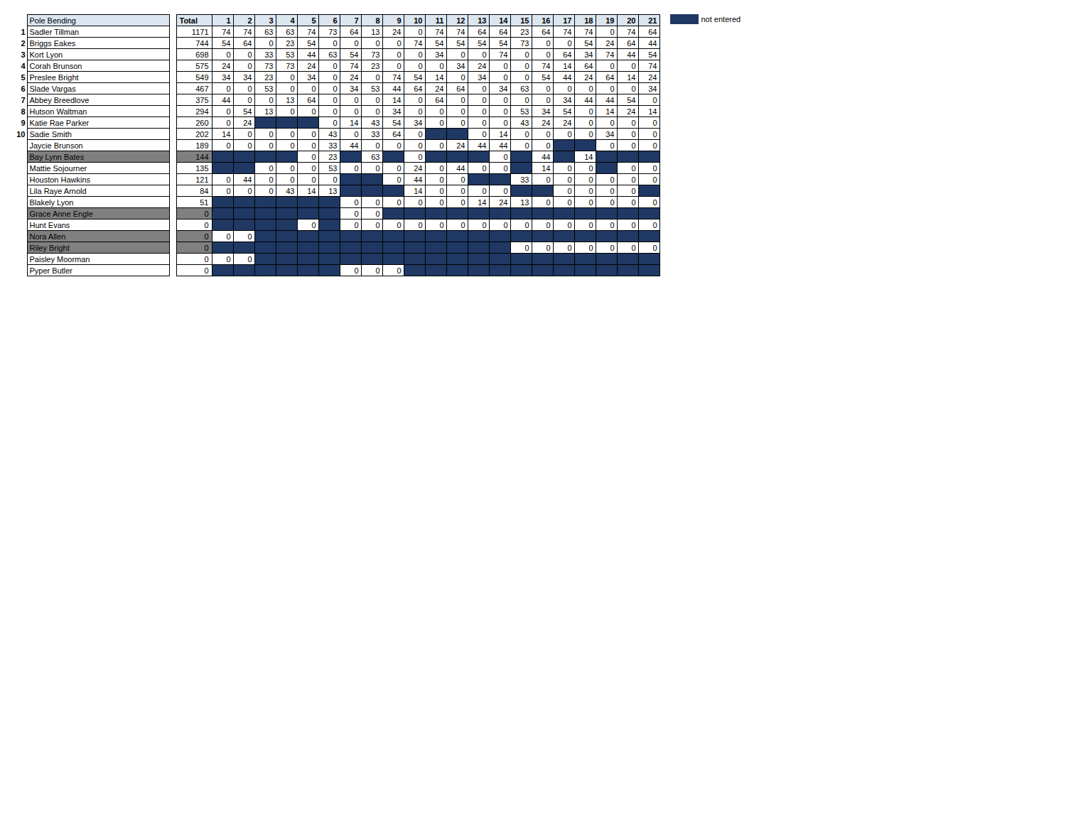| | Pole Bending | | Total | 1 | 2 | 3 | 4 | 5 | 6 | 7 | 8 | 9 | 10 | 11 | 12 | 13 | 14 | 15 | 16 | 17 | 18 | 19 | 20 | 21 |
| --- | --- | --- | --- | --- | --- | --- | --- | --- | --- | --- | --- | --- | --- | --- | --- | --- | --- | --- | --- | --- | --- | --- | --- | --- |
| 1 | Sadler Tillman | | 1171 | 74 | 74 | 63 | 63 | 74 | 73 | 64 | 13 | 24 | 0 | 74 | 74 | 64 | 64 | 23 | 64 | 74 | 74 | 0 | 74 | 64 |
| 2 | Briggs Eakes | | 744 | 54 | 64 | 0 | 23 | 54 | 0 | 0 | 0 | 0 | 74 | 54 | 54 | 54 | 54 | 73 | 0 | 0 | 54 | 24 | 64 | 44 |
| 3 | Kort Lyon | | 698 | 0 | 0 | 33 | 53 | 44 | 63 | 54 | 73 | 0 | 0 | 34 | 0 | 0 | 74 | 0 | 0 | 64 | 34 | 74 | 44 | 54 |
| 4 | Corah Brunson | | 575 | 24 | 0 | 73 | 73 | 24 | 0 | 74 | 23 | 0 | 0 | 0 | 34 | 24 | 0 | 0 | 74 | 14 | 64 | 0 | 0 | 74 |
| 5 | Preslee Bright | | 549 | 34 | 34 | 23 | 0 | 34 | 0 | 24 | 0 | 74 | 54 | 14 | 0 | 34 | 0 | 0 | 54 | 44 | 24 | 64 | 14 | 24 |
| 6 | Slade Vargas | | 467 | 0 | 0 | 53 | 0 | 0 | 0 | 34 | 53 | 44 | 64 | 24 | 64 | 0 | 34 | 63 | 0 | 0 | 0 | 0 | 0 | 34 |
| 7 | Abbey Breedlove | | 375 | 44 | 0 | 0 | 13 | 64 | 0 | 0 | 0 | 14 | 0 | 64 | 0 | 0 | 0 | 0 | 0 | 34 | 44 | 44 | 54 | 0 |
| 8 | Hutson Waltman | | 294 | 0 | 54 | 13 | 0 | 0 | 0 | 0 | 0 | 34 | 0 | 0 | 0 | 0 | 0 | 53 | 34 | 54 | 0 | 14 | 24 | 14 |
| 9 | Katie Rae Parker | | 260 | 0 | 24 | | | | 0 | 14 | 43 | 54 | 34 | 0 | 0 | 0 | 0 | 43 | 24 | 24 | 0 | 0 | 0 | 0 |
| 10 | Sadie Smith | | 202 | 14 | 0 | 0 | 0 | 0 | 43 | 0 | 33 | 64 | 0 | | | 0 | 14 | 0 | 0 | 0 | 0 | 34 | 0 | 0 |
| | Jaycie Brunson | | 189 | 0 | 0 | 0 | 0 | 0 | 33 | 44 | 0 | 0 | 0 | 0 | 24 | 44 | 44 | 0 | 0 | | | 0 | 0 | 0 |
| | Bay Lynn Bates | | 144 | | | | | 0 | 23 | | 63 | | 0 | | | | 0 | | 44 | | 14 | | | |
| | Mattie Sojourner | | 135 | | | 0 | 0 | 0 | 53 | 0 | 0 | 0 | 24 | 0 | 44 | 0 | 0 | | 14 | 0 | 0 | | 0 | 0 |
| | Houston Hawkins | | 121 | 0 | 44 | 0 | 0 | 0 | 0 | | | 0 | 44 | 0 | 0 | | | 33 | 0 | 0 | 0 | 0 | 0 | 0 |
| | Lila Raye Arnold | | 84 | 0 | 0 | 0 | 43 | 14 | 13 | | | | 14 | 0 | 0 | 0 | 0 | | | 0 | 0 | 0 | 0 | |
| | Blakely Lyon | | 51 | | | | | | | 0 | 0 | 0 | 0 | 0 | 0 | 14 | 24 | 13 | 0 | 0 | 0 | 0 | 0 | 0 |
| | Grace Anne Engle | | 0 | | | | | | | 0 | 0 | | | | | | | | | | | | | |
| | Hunt Evans | | 0 | | | | | 0 | | 0 | 0 | 0 | 0 | 0 | 0 | 0 | 0 | 0 | 0 | 0 | 0 | 0 | 0 | 0 |
| | Nora Allen | | 0 | 0 | 0 | | | | | | | | | | | | | | | | | | | |
| | Riley Bright | | 0 | | | | | | | | | | | | | | | 0 | 0 | 0 | 0 | 0 | 0 | 0 |
| | Paisley Moorman | | 0 | 0 | 0 | | | | | | | | | | | | | | | | | | | |
| | Pyper Butler | | 0 | | | | | | | 0 | 0 | 0 | | | | | | | | | | | | |
not entered